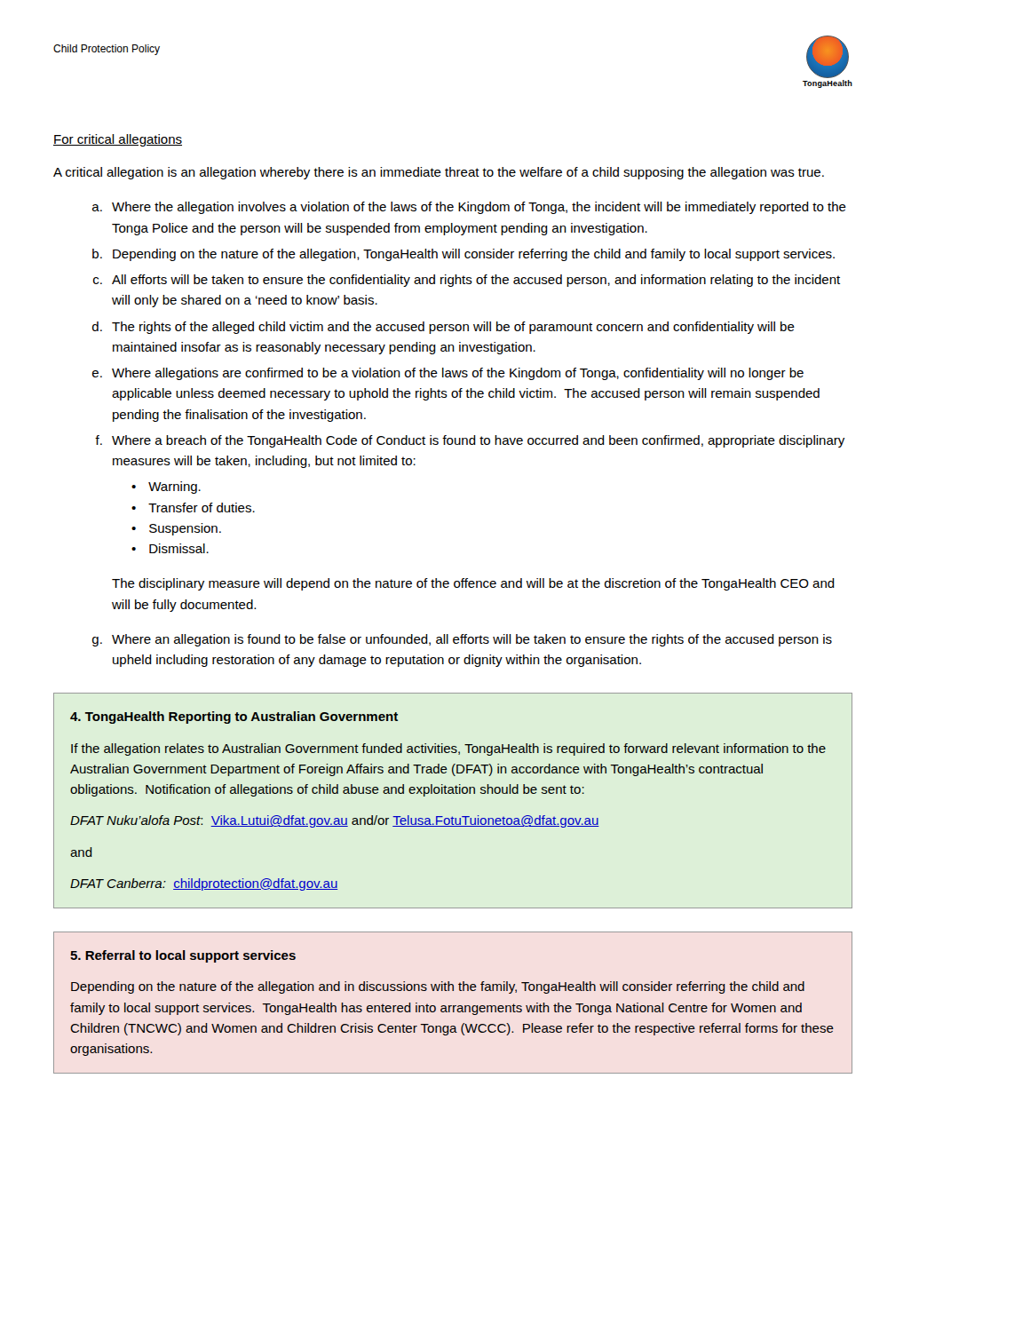Child Protection Policy
TongaHealth
For critical allegations
A critical allegation is an allegation whereby there is an immediate threat to the welfare of a child supposing the allegation was true.
Where the allegation involves a violation of the laws of the Kingdom of Tonga, the incident will be immediately reported to the Tonga Police and the person will be suspended from employment pending an investigation.
Depending on the nature of the allegation, TongaHealth will consider referring the child and family to local support services.
All efforts will be taken to ensure the confidentiality and rights of the accused person, and information relating to the incident will only be shared on a ‘need to know’ basis.
The rights of the alleged child victim and the accused person will be of paramount concern and confidentiality will be maintained insofar as is reasonably necessary pending an investigation.
Where allegations are confirmed to be a violation of the laws of the Kingdom of Tonga, confidentiality will no longer be applicable unless deemed necessary to uphold the rights of the child victim. The accused person will remain suspended pending the finalisation of the investigation.
Where a breach of the TongaHealth Code of Conduct is found to have occurred and been confirmed, appropriate disciplinary measures will be taken, including, but not limited to:
Warning.
Transfer of duties.
Suspension.
Dismissal.
The disciplinary measure will depend on the nature of the offence and will be at the discretion of the TongaHealth CEO and will be fully documented.
Where an allegation is found to be false or unfounded, all efforts will be taken to ensure the rights of the accused person is upheld including restoration of any damage to reputation or dignity within the organisation.
4. TongaHealth Reporting to Australian Government
If the allegation relates to Australian Government funded activities, TongaHealth is required to forward relevant information to the Australian Government Department of Foreign Affairs and Trade (DFAT) in accordance with TongaHealth’s contractual obligations. Notification of allegations of child abuse and exploitation should be sent to:
DFAT Nuku’alofa Post: Vika.Lutui@dfat.gov.au and/or Telusa.FotuTuionetoa@dfat.gov.au
and
DFAT Canberra: childprotection@dfat.gov.au
5. Referral to local support services
Depending on the nature of the allegation and in discussions with the family, TongaHealth will consider referring the child and family to local support services. TongaHealth has entered into arrangements with the Tonga National Centre for Women and Children (TNCWC) and Women and Children Crisis Center Tonga (WCCC). Please refer to the respective referral forms for these organisations.